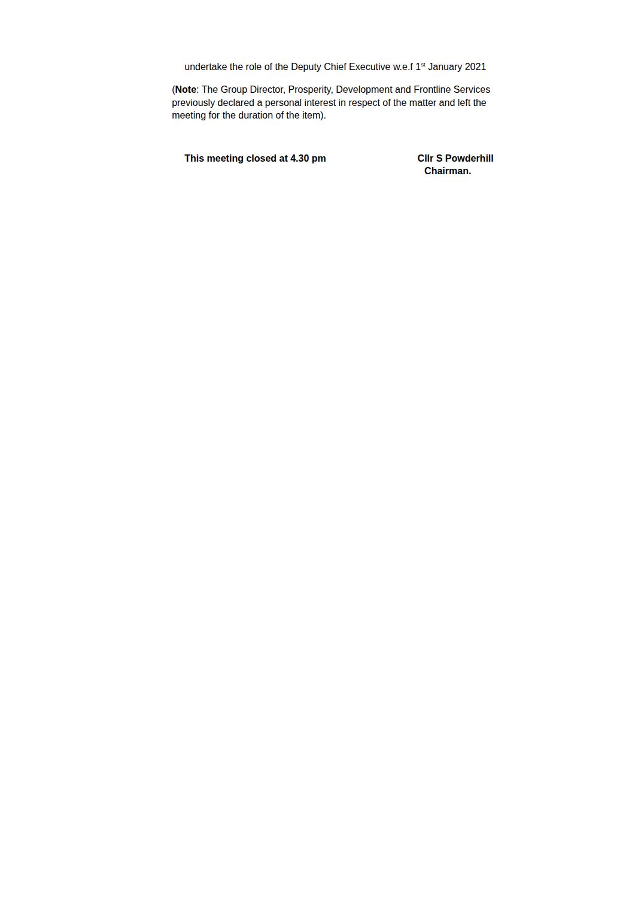undertake the role of the Deputy Chief Executive w.e.f 1st January 2021
(Note: The Group Director, Prosperity, Development and Frontline Services previously declared a personal interest in respect of the matter and left the meeting for the duration of the item).
This meeting closed at 4.30 pm
Cllr S Powderhill Chairman.